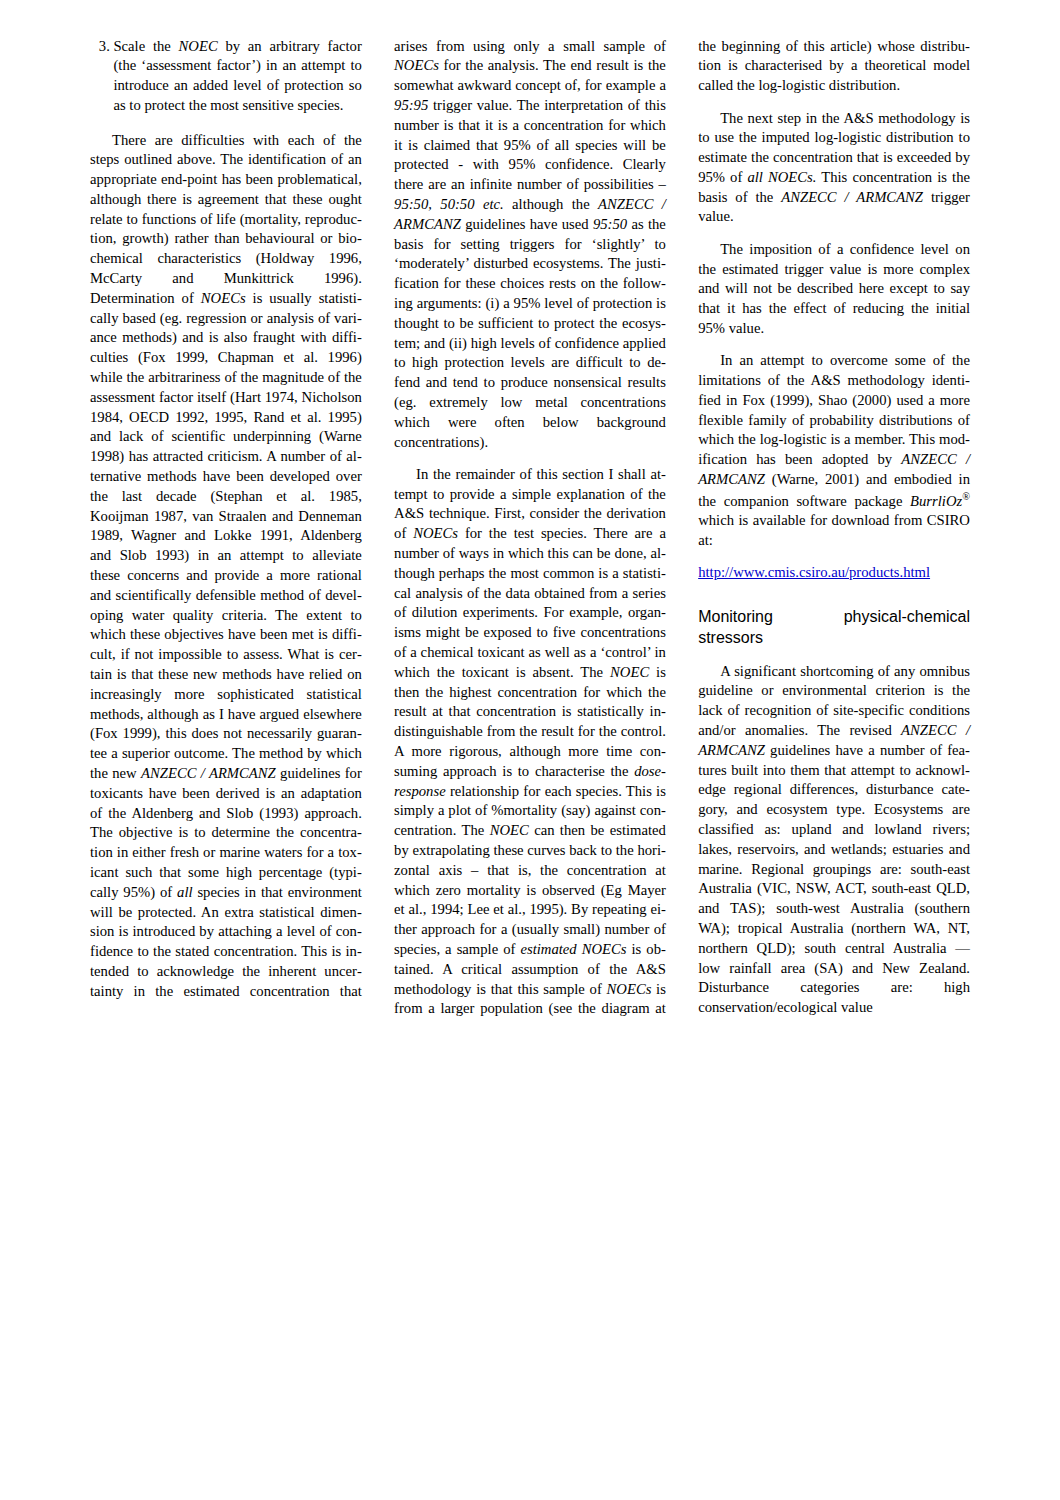Scale the NOEC by an arbitrary factor (the ‘assessment factor’) in an attempt to introduce an added level of protection so as to protect the most sensitive species.
There are difficulties with each of the steps outlined above. The identification of an appropriate end-point has been problematical, although there is agreement that these ought relate to functions of life (mortality, reproduction, growth) rather than behavioural or biochemical characteristics (Holdway 1996, McCarty and Munkittrick 1996). Determination of NOECs is usually statistically based (eg. regression or analysis of variance methods) and is also fraught with difficulties (Fox 1999, Chapman et al. 1996) while the arbitrariness of the magnitude of the assessment factor itself (Hart 1974, Nicholson 1984, OECD 1992, 1995, Rand et al. 1995) and lack of scientific underpinning (Warne 1998) has attracted criticism. A number of alternative methods have been developed over the last decade (Stephan et al. 1985, Kooijman 1987, van Straalen and Denneman 1989, Wagner and Lokke 1991, Aldenberg and Slob 1993) in an attempt to alleviate these concerns and provide a more rational and scientifically defensible method of developing water quality criteria. The extent to which these objectives have been met is difficult, if not impossible to assess. What is certain is that these new methods have relied on increasingly more sophisticated statistical methods, although as I have argued elsewhere (Fox 1999), this does not necessarily guarantee a superior outcome. The method by which the new ANZECC / ARMCANZ guidelines for toxicants have been derived is an adaptation of the Aldenberg and Slob (1993) approach. The objective is to determine the concentration in either fresh or marine waters for a toxicant such that some high percentage (typically 95%) of all species in that environment will be protected. An extra statistical dimension is introduced by attaching a level of confidence to the stated concentration. This is intended to acknowledge the inherent uncertainty in the estimated concentration that arises from using only a small sample of NOECs for the analysis. The end result is the somewhat awkward concept of, for example a 95:95 trigger value. The interpretation of this number is that it is a concentration for which it is claimed that 95% of all species will be protected - with 95% confidence. Clearly there are an infinite number of possibilities – 95:50, 50:50 etc. although the ANZECC / ARMCANZ guidelines have used 95:50 as the basis for setting triggers for ‘slightly’ to ‘moderately’ disturbed ecosystems. The justification for these choices rests on the following arguments: (i) a 95% level of protection is thought to be sufficient to protect the ecosystem; and (ii) high levels of confidence applied to high protection levels are difficult to defend and tend to produce nonsensical results (eg. extremely low metal concentrations which were often below background concentrations).
In the remainder of this section I shall attempt to provide a simple explanation of the A&S technique. First, consider the derivation of NOECs for the test species. There are a number of ways in which this can be done, although perhaps the most common is a statistical analysis of the data obtained from a series of dilution experiments. For example, organisms might be exposed to five concentrations of a chemical toxicant as well as a ‘control’ in which the toxicant is absent. The NOEC is then the highest concentration for which the result at that concentration is statistically indistinguishable from the result for the control. A more rigorous, although more time consuming approach is to characterise the dose-response relationship for each species. This is simply a plot of %mortality (say) against concentration. The NOEC can then be estimated by extrapolating these curves back to the horizontal axis – that is, the concentration at which zero mortality is observed (Eg Mayer et al., 1994; Lee et al., 1995). By repeating either approach for a (usually small) number of species, a sample of estimated NOECs is obtained. A critical assumption of the A&S methodology is that this sample of NOECs is from a larger population (see the diagram at the beginning of this article) whose distribution is characterised by a theoretical model called the log-logistic distribution.
The next step in the A&S methodology is to use the imputed log-logistic distribution to estimate the concentration that is exceeded by 95% of all NOECs. This concentration is the basis of the ANZECC / ARMCANZ trigger value.
The imposition of a confidence level on the estimated trigger value is more complex and will not be described here except to say that it has the effect of reducing the initial 95% value.
In an attempt to overcome some of the limitations of the A&S methodology identified in Fox (1999), Shao (2000) used a more flexible family of probability distributions of which the log-logistic is a member. This modification has been adopted by ANZECC / ARMCANZ (Warne, 2001) and embodied in the companion software package BurrliOz® which is available for download from CSIRO at:
http://www.cmis.csiro.au/products.html
Monitoring physical-chemical stressors
A significant shortcoming of any omnibus guideline or environmental criterion is the lack of recognition of site-specific conditions and/or anomalies. The revised ANZECC / ARMCANZ guidelines have a number of features built into them that attempt to acknowledge regional differences, disturbance category, and ecosystem type. Ecosystems are classified as: upland and lowland rivers; lakes, reservoirs, and wetlands; estuaries and marine. Regional groupings are: south-east Australia (VIC, NSW, ACT, south-east QLD, and TAS); south-west Australia (southern WA); tropical Australia (northern WA, NT, northern QLD); south central Australia — low rainfall area (SA) and New Zealand. Disturbance categories are: high conservation/ecological value